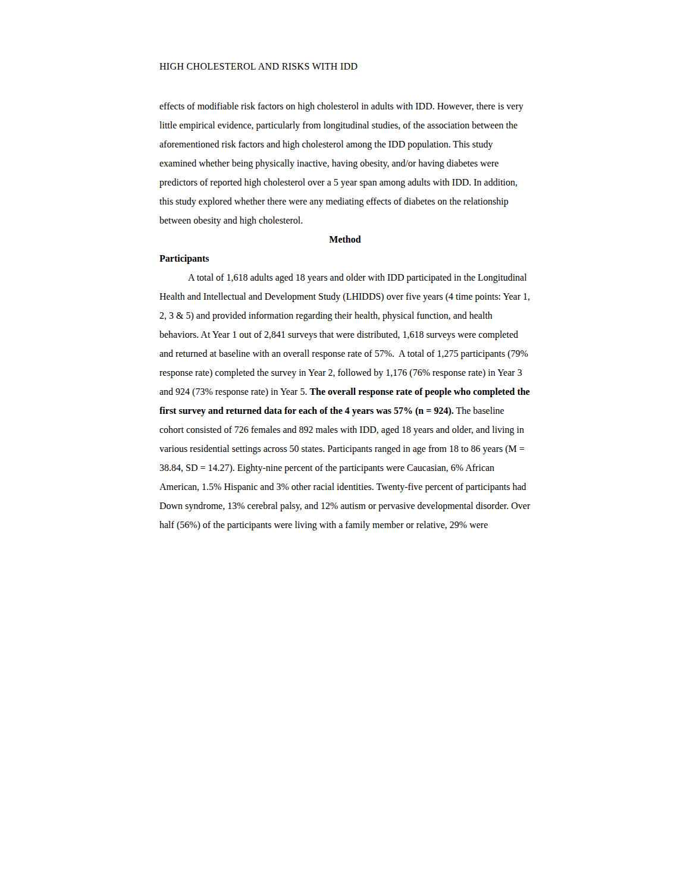HIGH CHOLESTEROL AND RISKS WITH IDD
effects of modifiable risk factors on high cholesterol in adults with IDD. However, there is very little empirical evidence, particularly from longitudinal studies, of the association between the aforementioned risk factors and high cholesterol among the IDD population. This study examined whether being physically inactive, having obesity, and/or having diabetes were predictors of reported high cholesterol over a 5 year span among adults with IDD. In addition, this study explored whether there were any mediating effects of diabetes on the relationship between obesity and high cholesterol.
Method
Participants
A total of 1,618 adults aged 18 years and older with IDD participated in the Longitudinal Health and Intellectual and Development Study (LHIDDS) over five years (4 time points: Year 1, 2, 3 & 5) and provided information regarding their health, physical function, and health behaviors. At Year 1 out of 2,841 surveys that were distributed, 1,618 surveys were completed and returned at baseline with an overall response rate of 57%. A total of 1,275 participants (79% response rate) completed the survey in Year 2, followed by 1,176 (76% response rate) in Year 3 and 924 (73% response rate) in Year 5. The overall response rate of people who completed the first survey and returned data for each of the 4 years was 57% (n = 924). The baseline cohort consisted of 726 females and 892 males with IDD, aged 18 years and older, and living in various residential settings across 50 states. Participants ranged in age from 18 to 86 years (M = 38.84, SD = 14.27). Eighty-nine percent of the participants were Caucasian, 6% African American, 1.5% Hispanic and 3% other racial identities. Twenty-five percent of participants had Down syndrome, 13% cerebral palsy, and 12% autism or pervasive developmental disorder. Over half (56%) of the participants were living with a family member or relative, 29% were